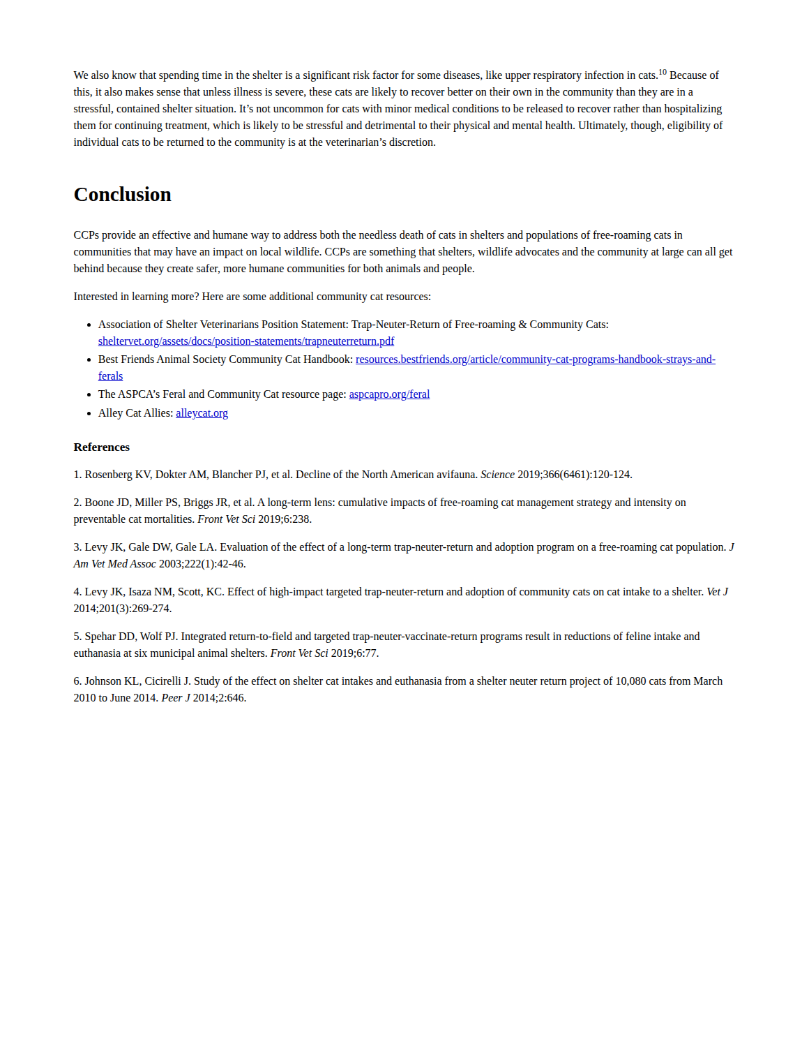We also know that spending time in the shelter is a significant risk factor for some diseases, like upper respiratory infection in cats.10 Because of this, it also makes sense that unless illness is severe, these cats are likely to recover better on their own in the community than they are in a stressful, contained shelter situation. It’s not uncommon for cats with minor medical conditions to be released to recover rather than hospitalizing them for continuing treatment, which is likely to be stressful and detrimental to their physical and mental health. Ultimately, though, eligibility of individual cats to be returned to the community is at the veterinarian’s discretion.
Conclusion
CCPs provide an effective and humane way to address both the needless death of cats in shelters and populations of free-roaming cats in communities that may have an impact on local wildlife. CCPs are something that shelters, wildlife advocates and the community at large can all get behind because they create safer, more humane communities for both animals and people.
Interested in learning more? Here are some additional community cat resources:
Association of Shelter Veterinarians Position Statement: Trap-Neuter-Return of Free-roaming & Community Cats: sheltervet.org/assets/docs/position-statements/trapneuterreturn.pdf
Best Friends Animal Society Community Cat Handbook: resources.bestfriends.org/article/community-cat-programs-handbook-strays-and-ferals
The ASPCA’s Feral and Community Cat resource page: aspcapro.org/feral
Alley Cat Allies: alleycat.org
References
1. Rosenberg KV, Dokter AM, Blancher PJ, et al. Decline of the North American avifauna. Science 2019;366(6461):120-124.
2. Boone JD, Miller PS, Briggs JR, et al. A long-term lens: cumulative impacts of free-roaming cat management strategy and intensity on preventable cat mortalities. Front Vet Sci 2019;6:238.
3. Levy JK, Gale DW, Gale LA. Evaluation of the effect of a long-term trap-neuter-return and adoption program on a free-roaming cat population. J Am Vet Med Assoc 2003;222(1):42-46.
4. Levy JK, Isaza NM, Scott, KC. Effect of high-impact targeted trap-neuter-return and adoption of community cats on cat intake to a shelter. Vet J 2014;201(3):269-274.
5. Spehar DD, Wolf PJ. Integrated return-to-field and targeted trap-neuter-vaccinate-return programs result in reductions of feline intake and euthanasia at six municipal animal shelters. Front Vet Sci 2019;6:77.
6. Johnson KL, Cicirelli J. Study of the effect on shelter cat intakes and euthanasia from a shelter neuter return project of 10,080 cats from March 2010 to June 2014. Peer J 2014;2:646.